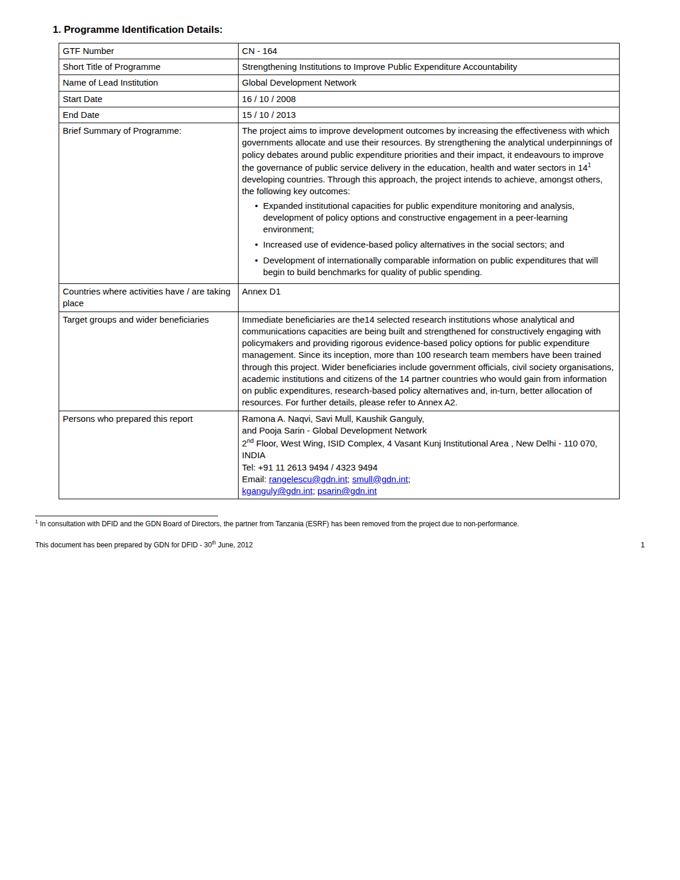1. Programme Identification Details:
| GTF Number | CN - 164 |
| Short Title of Programme | Strengthening Institutions to Improve Public Expenditure Accountability |
| Name of Lead Institution | Global Development Network |
| Start Date | 16 / 10 / 2008 |
| End Date | 15 / 10 / 2013 |
| Brief Summary of Programme: | The project aims to improve development outcomes by increasing the effectiveness with which governments allocate and use their resources. By strengthening the analytical underpinnings of policy debates around public expenditure priorities and their impact, it endeavours to improve the governance of public service delivery in the education, health and water sectors in 14 1 developing countries. Through this approach, the project intends to achieve, amongst others, the following key outcomes: Expanded institutional capacities for public expenditure monitoring and analysis, development of policy options and constructive engagement in a peer-learning environment; Increased use of evidence-based policy alternatives in the social sectors; and Development of internationally comparable information on public expenditures that will begin to build benchmarks for quality of public spending. |
| Countries where activities have / are taking place | Annex D1 |
| Target groups and wider beneficiaries | Immediate beneficiaries are the14 selected research institutions whose analytical and communications capacities are being built and strengthened for constructively engaging with policymakers and providing rigorous evidence-based policy options for public expenditure management. Since its inception, more than 100 research team members have been trained through this project. Wider beneficiaries include government officials, civil society organisations, academic institutions and citizens of the 14 partner countries who would gain from information on public expenditures, research-based policy alternatives and, in-turn, better allocation of resources. For further details, please refer to Annex A2. |
| Persons who prepared this report | Ramona A. Naqvi, Savi Mull, Kaushik Ganguly, and Pooja Sarin - Global Development Network 2 nd Floor, West Wing, ISID Complex, 4 Vasant Kunj Institutional Area , New Delhi - 110 070, INDIA Tel: +91 11 2613 9494 / 4323 9494 Email: rangelescu@gdn.int ; smull@gdn.int ; kganguly@gdn.int ; psarin@gdn.int |
1 In consultation with DFID and the GDN Board of Directors, the partner from Tanzania (ESRF) has been removed from the project due to non-performance.
This document has been prepared by GDN for DFID - 30th June, 2012 1